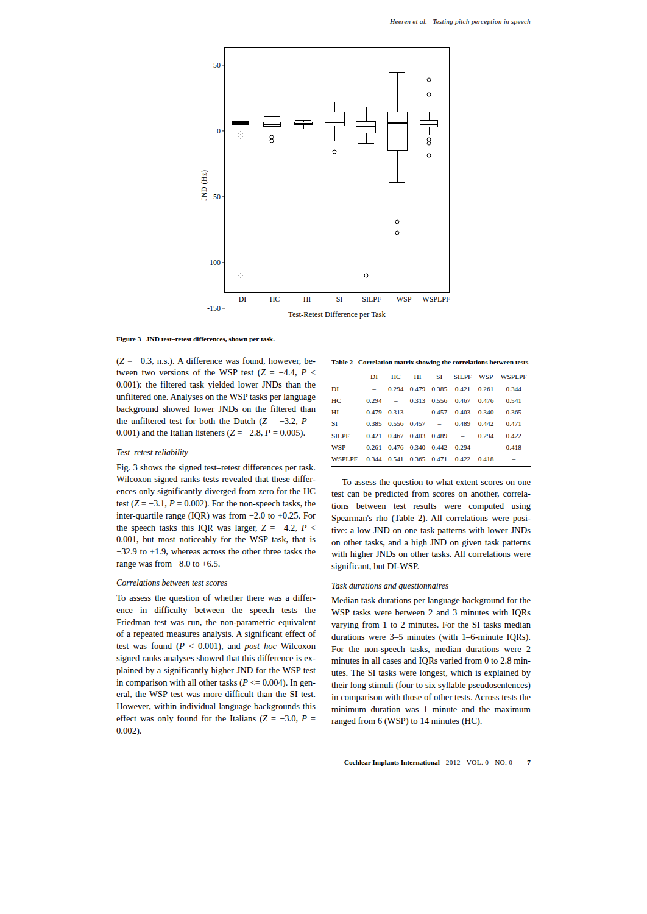Heeren et al. Testing pitch perception in speech
JND (Hz)
50
0
-50
-100
-150
DI
HC
HI
SI
SILPF
WSP
WSPLPF
Test-Retest Difference per Task
Figure 3 JND test–retest differences, shown per task.
(Z = −0.3, n.s.). A difference was found, however, between two versions of the WSP test (Z = −4.4, P < 0.001): the filtered task yielded lower JNDs than the unfiltered one. Analyses on the WSP tasks per language background showed lower JNDs on the filtered than the unfiltered test for both the Dutch (Z = −3.2, P = 0.001) and the Italian listeners (Z = −2.8, P = 0.005).
Test–retest reliability
Fig. 3 shows the signed test–retest differences per task. Wilcoxon signed ranks tests revealed that these differences only significantly diverged from zero for the HC test (Z = −3.1, P = 0.002). For the non-speech tasks, the inter-quartile range (IQR) was from −2.0 to +0.25. For the speech tasks this IQR was larger, Z = −4.2, P < 0.001, but most noticeably for the WSP task, that is −32.9 to +1.9, whereas across the other three tasks the range was from −8.0 to +6.5.
Correlations between test scores
To assess the question of whether there was a difference in difficulty between the speech tests the Friedman test was run, the non-parametric equivalent of a repeated measures analysis. A significant effect of test was found (P < 0.001), and post hoc Wilcoxon signed ranks analyses showed that this difference is explained by a significantly higher JND for the WSP test in comparison with all other tasks (P <= 0.004). In general, the WSP test was more difficult than the SI test. However, within individual language backgrounds this effect was only found for the Italians (Z = −3.0, P = 0.002).
Table 2 Correlation matrix showing the correlations between tests
| | DI | HC | HI | SI | SILPF | WSP | WSPLPF |
| --- | --- | --- | --- | --- | --- | --- | --- |
| DI | – | 0.294 | 0.479 | 0.385 | 0.421 | 0.261 | 0.344 |
| HC | 0.294 | – | 0.313 | 0.556 | 0.467 | 0.476 | 0.541 |
| HI | 0.479 | 0.313 | – | 0.457 | 0.403 | 0.340 | 0.365 |
| SI | 0.385 | 0.556 | 0.457 | – | 0.489 | 0.442 | 0.471 |
| SILPF | 0.421 | 0.467 | 0.403 | 0.489 | – | 0.294 | 0.422 |
| WSP | 0.261 | 0.476 | 0.340 | 0.442 | 0.294 | – | 0.418 |
| WSPLPF | 0.344 | 0.541 | 0.365 | 0.471 | 0.422 | 0.418 | – |
To assess the question to what extent scores on one test can be predicted from scores on another, correlations between test results were computed using Spearman's rho (Table 2). All correlations were positive: a low JND on one task patterns with lower JNDs on other tasks, and a high JND on given task patterns with higher JNDs on other tasks. All correlations were significant, but DI-WSP.
Task durations and questionnaires
Median task durations per language background for the WSP tasks were between 2 and 3 minutes with IQRs varying from 1 to 2 minutes. For the SI tasks median durations were 3–5 minutes (with 1–6-minute IQRs). For the non-speech tasks, median durations were 2 minutes in all cases and IQRs varied from 0 to 2.8 minutes. The SI tasks were longest, which is explained by their long stimuli (four to six syllable pseudosentences) in comparison with those of other tests. Across tests the minimum duration was 1 minute and the maximum ranged from 6 (WSP) to 14 minutes (HC).
Cochlear Implants International 2012 VOL. 0 NO. 0 7